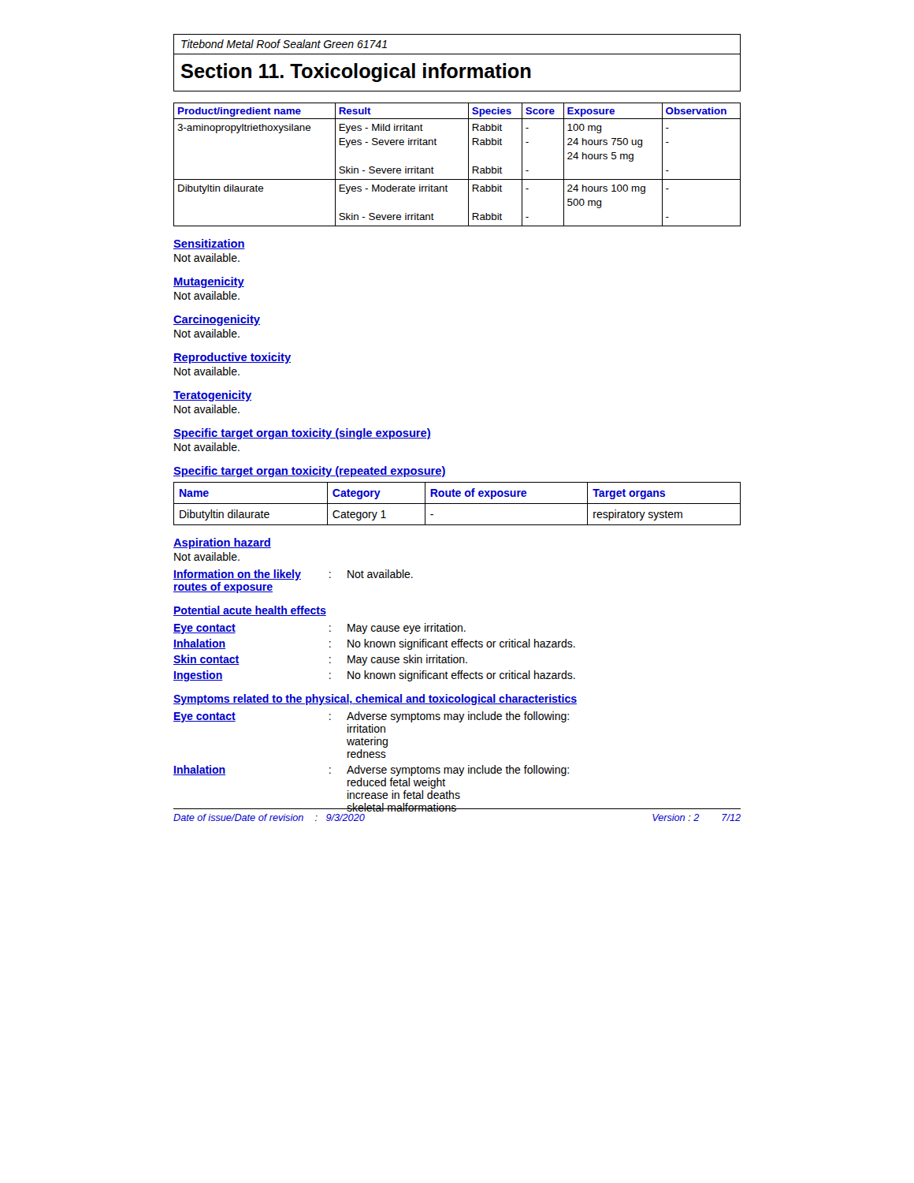Titebond Metal Roof Sealant Green 61741
Section 11. Toxicological information
| Product/ingredient name | Result | Species | Score | Exposure | Observation |
| --- | --- | --- | --- | --- | --- |
| 3-aminopropyltriethoxysilane | Eyes - Mild irritant Eyes - Severe irritant Skin - Severe irritant | Rabbit Rabbit Rabbit | - - - | 100 mg 24 hours 750 ug 24 hours 5 mg | - - - |
| Dibutyltin dilaurate | Eyes - Moderate irritant Skin - Severe irritant | Rabbit Rabbit | - - | 24 hours 100 mg 500 mg | - - |
Sensitization
Not available.
Mutagenicity
Not available.
Carcinogenicity
Not available.
Reproductive toxicity
Not available.
Teratogenicity
Not available.
Specific target organ toxicity (single exposure)
Not available.
Specific target organ toxicity (repeated exposure)
| Name | Category | Route of exposure | Target organs |
| --- | --- | --- | --- |
| Dibutyltin dilaurate | Category 1 | - | respiratory system |
Aspiration hazard
Not available.
| Information on the likely routes of exposure | : | Not available. |
Potential acute health effects
| Eye contact | : | May cause eye irritation. |
| Inhalation | : | No known significant effects or critical hazards. |
| Skin contact | : | May cause skin irritation. |
| Ingestion | : | No known significant effects or critical hazards. |
Symptoms related to the physical, chemical and toxicological characteristics
| Eye contact | : | Adverse symptoms may include the following: irritation watering redness |
| Inhalation | : | Adverse symptoms may include the following: reduced fetal weight increase in fetal deaths skeletal malformations |
Date of issue/Date of revision : 9/3/2020 Version : 2 7/12